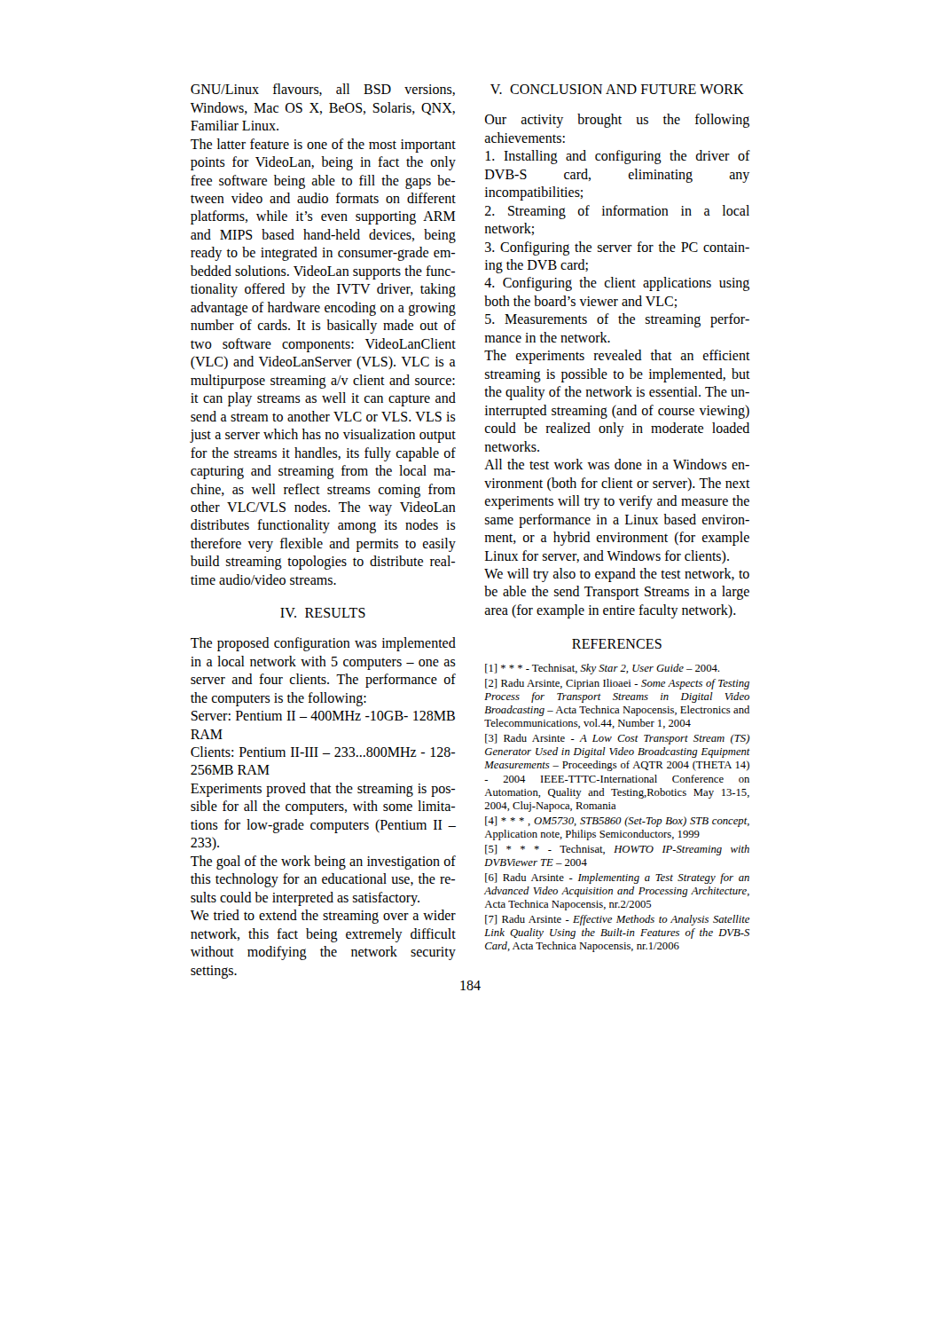GNU/Linux flavours, all BSD versions, Windows, Mac OS X, BeOS, Solaris, QNX, Familiar Linux.
The latter feature is one of the most important points for VideoLan, being in fact the only free software being able to fill the gaps between video and audio formats on different platforms, while it’s even supporting ARM and MIPS based hand-held devices, being ready to be integrated in consumer-grade embedded solutions. VideoLan supports the functionality offered by the IVTV driver, taking advantage of hardware encoding on a growing number of cards. It is basically made out of two software components: VideoLanClient (VLC) and VideoLanServer (VLS). VLC is a multipurpose streaming a/v client and source: it can play streams as well it can capture and send a stream to another VLC or VLS. VLS is just a server which has no visualization output for the streams it handles, its fully capable of capturing and streaming from the local machine, as well reflect streams coming from other VLC/VLS nodes. The way VideoLan distributes functionality among its nodes is therefore very flexible and permits to easily build streaming topologies to distribute real-time audio/video streams.
IV. Results
The proposed configuration was implemented in a local network with 5 computers – one as server and four clients. The performance of the computers is the following:
Server: Pentium II – 400MHz -10GB- 128MB RAM
Clients: Pentium II-III – 233...800MHz - 128-256MB RAM
Experiments proved that the streaming is possible for all the computers, with some limitations for low-grade computers (Pentium II – 233).
The goal of the work being an investigation of this technology for an educational use, the results could be interpreted as satisfactory.
We tried to extend the streaming over a wider network, this fact being extremely difficult without modifying the network security settings.
V. Conclusion and Future Work
Our activity brought us the following achievements:
1. Installing and configuring the driver of DVB-S card, eliminating any incompatibilities;
2. Streaming of information in a local network;
3. Configuring the server for the PC containing the DVB card;
4. Configuring the client applications using both the board’s viewer and VLC;
5. Measurements of the streaming performance in the network.
The experiments revealed that an efficient streaming is possible to be implemented, but the quality of the network is essential. The uninterrupted streaming (and of course viewing) could be realized only in moderate loaded networks.
All the test work was done in a Windows environment (both for client or server). The next experiments will try to verify and measure the same performance in a Linux based environment, or a hybrid environment (for example Linux for server, and Windows for clients).
We will try also to expand the test network, to be able the send Transport Streams in a large area (for example in entire faculty network).
References
[1] * * * - Technisat, Sky Star 2, User Guide – 2004.
[2] Radu Arsinte, Ciprian Ilioaei - Some Aspects of Testing Process for Transport Streams in Digital Video Broadcasting – Acta Technica Napocensis, Electronics and Telecommunications, vol.44, Number 1, 2004
[3] Radu Arsinte - A Low Cost Transport Stream (TS) Generator Used in Digital Video Broadcasting Equipment Measurements – Proceedings of AQTR 2004 (THETA 14) - 2004 IEEE-TTTC-International Conference on Automation, Quality and Testing,Robotics May 13-15, 2004, Cluj-Napoca, Romania
[4] * * * , OM5730, STB5860 (Set-Top Box) STB concept, Application note, Philips Semiconductors, 1999
[5] * * * - Technisat, HOWTO IP-Streaming with DVBViewer TE – 2004
[6] Radu Arsinte - Implementing a Test Strategy for an Advanced Video Acquisition and Processing Architecture, Acta Technica Napocensis, nr.2/2005
[7] Radu Arsinte - Effective Methods to Analysis Satellite Link Quality Using the Built-in Features of the DVB-S Card, Acta Technica Napocensis, nr.1/2006
184